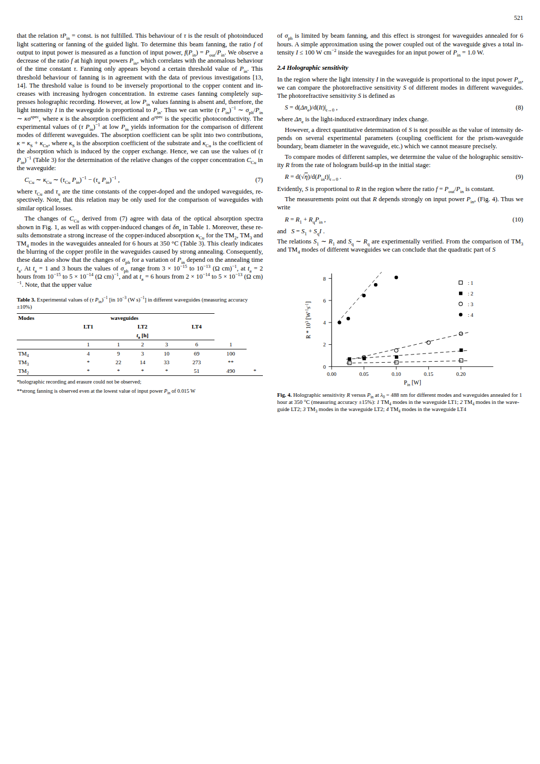521
that the relation τPin = const. is not fulfilled. This behaviour of τ is the result of photoinduced light scattering or fanning of the guided light. To determine this beam fanning, the ratio f of output to input power is measured as a function of input power, f(Pin) = Pout/Pin. We observe a decrease of the ratio f at high input powers Pin, which correlates with the anomalous behaviour of the time constant τ. Fanning only appears beyond a certain threshold value of Pin. This threshold behaviour of fanning is in agreement with the data of previous investigations [13, 14]. The threshold value is found to be inversely proportional to the copper content and increases with increasing hydrogen concentration. In extreme cases fanning completely suppresses holographic recording. However, at low Pin values fanning is absent and, therefore, the light intensity I in the waveguide is proportional to Pin. Thus we can write (τ Pin)−1 ∼ σph/Pin ∼ κσspec, where κ is the absorption coefficient and σspec is the specific photoconductivity. The experimental values of (τ Pin)−1 at low Pin yields information for the comparison of different modes of different waveguides. The absorption coefficient can be split into two contributions, κ = κS + κCu, where κS is the absorption coefficient of the substrate and κCu is the coefficient of the absorption which is induced by the copper exchange. Hence, we can use the values of (τ Pin)−1 (Table 3) for the determination of the relative changes of the copper concentration CCu in the waveguide:
CCu ∼ κCu ∼ (τCu Pin)−1 − (τu Pin)−1 , (7)
where τCu and τu are the time constants of the copper-doped and the undoped waveguides, respectively. Note, that this relation may be only used for the comparison of waveguides with similar optical losses.
The changes of CCu derived from (7) agree with data of the optical absorption spectra shown in Fig. 1, as well as with copper-induced changes of δne in Table 1. Moreover, these results demonstrate a strong increase of the copper-induced absorption κCu for the TM2, TM3 and TM4 modes in the waveguides annealed for 6 hours at 350 °C (Table 3). This clearly indicates the blurring of the copper profile in the waveguides caused by strong annealing. Consequently, these data also show that the changes of σph for a variation of Pin depend on the annealing time ta. At ta = 1 and 3 hours the values of σph range from 3 × 10−15 to 10−13 (Ω cm)−1, at ta = 2 hours from 10−15 to 5 × 10−14 (Ω cm)−1, and at ta = 6 hours from 2 × 10−14 to 5 × 10−13 (Ω cm)−1. Note, that the upper value
Table 3. Experimental values of (τ Pin)−1 [in 10−3 (W s)−1] in different waveguides (measuring accuracy ±10%)
| Modes | waveguides | |
| --- | --- | --- |
| | LT1 | LT2 | LT4 |
| | t a [h] |
| | 1 | 1 | 2 | 3 | 6 | 1 |
| TM 4 | 4 | 9 | 3 | 10 | 69 | 100 |
| TM 3 | * | 22 | 14 | 33 | 273 | ** |
| TM 2 | * | * | * | * | 51 | 490 | * |
*holographic recording and erasure could not be observed;
**strong fanning is observed even at the lowest value of input power Pin of 0.015 W
of σph is limited by beam fanning, and this effect is strongest for waveguides annealed for 6 hours. A simple approximation using the power coupled out of the waveguide gives a total intensity I ≤ 100 W cm−2 inside the waveguides for an input power of Pin = 1.0 W.
2.4 Holographic sensitivity
In the region where the light intensity I in the waveguide is proportional to the input power Pin, we can compare the photorefractive sensitivity S of different modes in different waveguides. The photorefractive sensitivity S is defined as
S = d(Δne)/d(It)|t→0 , (8)
where Δne is the light-induced extraordinary index change.
However, a direct quantitative determination of S is not possible as the value of intensity depends on several experimental parameters (coupling coefficient for the prism-waveguide boundary, beam diameter in the waveguide, etc.) which we cannot measure precisely.
To compare modes of different samples, we determine the value of the holographic sensitivity R from the rate of hologram build-up in the initial stage:
R = d(√η)/d(Pint)|t→0 . (9)
Evidently, S is proportional to R in the region where the ratio f = Pout/Pin is constant.
The measurements point out that R depends strongly on input power Pin, (Fig. 4). Thus we write
R = R1 + RqPin , (10)
and S = S1 + SqI .
The relations S1 ∼ R1 and Sq ∼ Rq are experimentally verified. From the comparison of TM3 and TM4 modes of different waveguides we can conclude that the quadratic part of S
0.00 0.05 0.10 0.15 0.20 0 2 4 6 8 Pin [W] R * 103 [W-1s-1] : 1 : 2 : 3 : 4
Fig. 4. Holographic sensitivity R versus Pin at λ0 = 488 nm for different modes and waveguides annealed for 1 hour at 350 °C (measuring accuracy ±15%): 1 TM4 modes in the waveguide LT1; 2 TM4 modes in the waveguide LT2; 3 TM3 modes in the waveguide LT2; 4 TM4 modes in the waveguide LT4